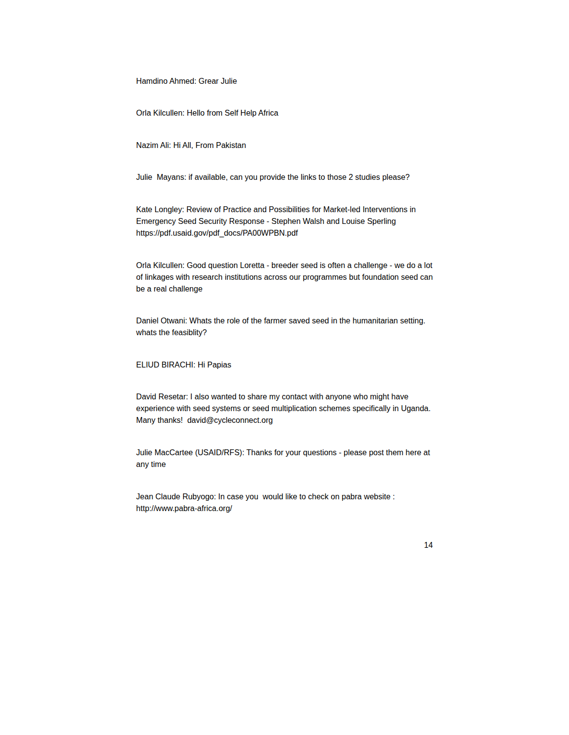Hamdino Ahmed: Grear Julie
Orla Kilcullen: Hello from Self Help Africa
Nazim Ali: Hi All, From Pakistan
Julie Mayans: if available, can you provide the links to those 2 studies please?
Kate Longley: Review of Practice and Possibilities for Market-led Interventions in Emergency Seed Security Response - Stephen Walsh and Louise Sperling https://pdf.usaid.gov/pdf_docs/PA00WPBN.pdf
Orla Kilcullen: Good question Loretta - breeder seed is often a challenge - we do a lot of linkages with research institutions across our programmes but foundation seed can be a real challenge
Daniel Otwani: Whats the role of the farmer saved seed in the humanitarian setting. whats the feasiblity?
ELIUD BIRACHI: Hi Papias
David Resetar: I also wanted to share my contact with anyone who might have experience with seed systems or seed multiplication schemes specifically in Uganda. Many thanks! david@cycleconnect.org
Julie MacCartee (USAID/RFS): Thanks for your questions - please post them here at any time
Jean Claude Rubyogo: In case you would like to check on pabra website : http://www.pabra-africa.org/
14